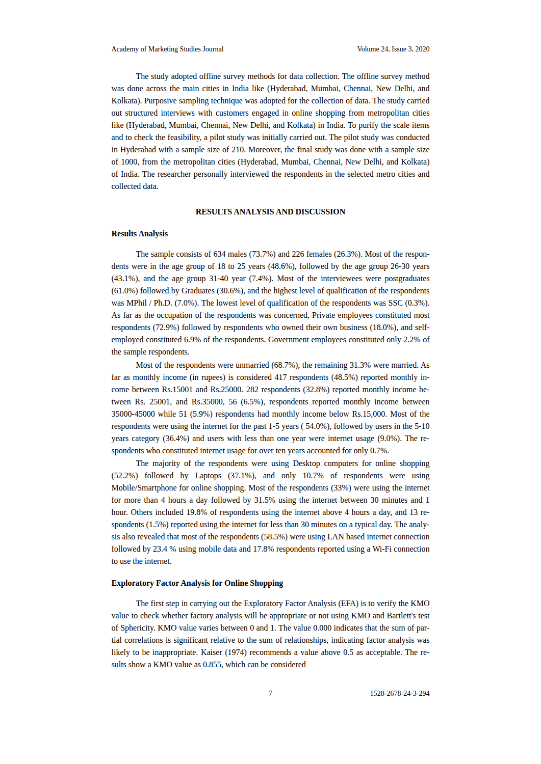Academy of Marketing Studies Journal Volume 24, Issue 3, 2020
The study adopted offline survey methods for data collection. The offline survey method was done across the main cities in India like (Hyderabad, Mumbai, Chennai, New Delhi, and Kolkata). Purposive sampling technique was adopted for the collection of data. The study carried out structured interviews with customers engaged in online shopping from metropolitan cities like (Hyderabad, Mumbai, Chennai, New Delhi, and Kolkata) in India. To purify the scale items and to check the feasibility, a pilot study was initially carried out. The pilot study was conducted in Hyderabad with a sample size of 210. Moreover, the final study was done with a sample size of 1000, from the metropolitan cities (Hyderabad, Mumbai, Chennai, New Delhi, and Kolkata) of India. The researcher personally interviewed the respondents in the selected metro cities and collected data.
Results Analysis and Discussion
Results Analysis
The sample consists of 634 males (73.7%) and 226 females (26.3%). Most of the respondents were in the age group of 18 to 25 years (48.6%), followed by the age group 26-30 years (43.1%), and the age group 31-40 year (7.4%). Most of the interviewees were postgraduates (61.0%) followed by Graduates (30.6%), and the highest level of qualification of the respondents was MPhil / Ph.D. (7.0%). The lowest level of qualification of the respondents was SSC (0.3%). As far as the occupation of the respondents was concerned, Private employees constituted most respondents (72.9%) followed by respondents who owned their own business (18.0%), and self-employed constituted 6.9% of the respondents. Government employees constituted only 2.2% of the sample respondents.
Most of the respondents were unmarried (68.7%), the remaining 31.3% were married. As far as monthly income (in rupees) is considered 417 respondents (48.5%) reported monthly income between Rs.15001 and Rs.25000. 282 respondents (32.8%) reported monthly income between Rs. 25001, and Rs.35000, 56 (6.5%), respondents reported monthly income between 35000-45000 while 51 (5.9%) respondents had monthly income below Rs.15,000. Most of the respondents were using the internet for the past 1-5 years ( 54.0%), followed by users in the 5-10 years category (36.4%) and users with less than one year were internet usage (9.0%). The respondents who constituted internet usage for over ten years accounted for only 0.7%.
The majority of the respondents were using Desktop computers for online shopping (52.2%) followed by Laptops (37.1%), and only 10.7% of respondents were using Mobile/Smartphone for online shopping. Most of the respondents (33%) were using the internet for more than 4 hours a day followed by 31.5% using the internet between 30 minutes and 1 hour. Others included 19.8% of respondents using the internet above 4 hours a day, and 13 respondents (1.5%) reported using the internet for less than 30 minutes on a typical day. The analysis also revealed that most of the respondents (58.5%) were using LAN based internet connection followed by 23.4 % using mobile data and 17.8% respondents reported using a Wi-Fi connection to use the internet.
Exploratory Factor Analysis for Online Shopping
The first step in carrying out the Exploratory Factor Analysis (EFA) is to verify the KMO value to check whether factory analysis will be appropriate or not using KMO and Bartlett's test of Sphericity. KMO value varies between 0 and 1. The value 0.000 indicates that the sum of partial correlations is significant relative to the sum of relationships, indicating factor analysis was likely to be inappropriate. Kaiser (1974) recommends a value above 0.5 as acceptable. The results show a KMO value as 0.855, which can be considered
7 1528-2678-24-3-294